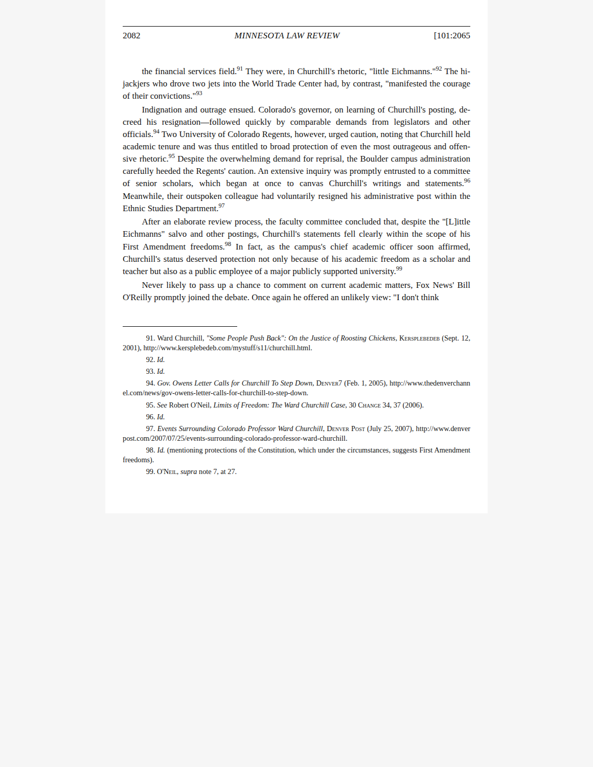2082 MINNESOTA LAW REVIEW [101:2065
the financial services field.91 They were, in Churchill's rhetoric, "little Eichmanns."92 The hijackjers who drove two jets into the World Trade Center had, by contrast, "manifested the courage of their convictions."93
Indignation and outrage ensued. Colorado's governor, on learning of Churchill's posting, decreed his resignation—followed quickly by comparable demands from legislators and other officials.94 Two University of Colorado Regents, however, urged caution, noting that Churchill held academic tenure and was thus entitled to broad protection of even the most outrageous and offensive rhetoric.95 Despite the overwhelming demand for reprisal, the Boulder campus administration carefully heeded the Regents' caution. An extensive inquiry was promptly entrusted to a committee of senior scholars, which began at once to canvas Churchill's writings and statements.96 Meanwhile, their outspoken colleague had voluntarily resigned his administrative post within the Ethnic Studies Department.97
After an elaborate review process, the faculty committee concluded that, despite the "[L]ittle Eichmanns" salvo and other postings, Churchill's statements fell clearly within the scope of his First Amendment freedoms.98 In fact, as the campus's chief academic officer soon affirmed, Churchill's status deserved protection not only because of his academic freedom as a scholar and teacher but also as a public employee of a major publicly supported university.99
Never likely to pass up a chance to comment on current academic matters, Fox News' Bill O'Reilly promptly joined the debate. Once again he offered an unlikely view: "I don't think
91. Ward Churchill, "Some People Push Back": On the Justice of Roosting Chickens, Kersplebedeb (Sept. 12, 2001), http://www.kersplebedeb.com/mystuff/s11/churchill.html.
92. Id.
93. Id.
94. Gov. Owens Letter Calls for Churchill To Step Down, Denver7 (Feb. 1, 2005), http://www.thedenverchannel.com/news/gov-owens-letter-calls-for-churchill-to-step-down.
95. See Robert O'Neil, Limits of Freedom: The Ward Churchill Case, 30 Change 34, 37 (2006).
96. Id.
97. Events Surrounding Colorado Professor Ward Churchill, Denver Post (July 25, 2007), http://www.denverpost.com/2007/07/25/events-surrounding-colorado-professor-ward-churchill.
98. Id. (mentioning protections of the Constitution, which under the circumstances, suggests First Amendment freedoms).
99. O'Neil, supra note 7, at 27.